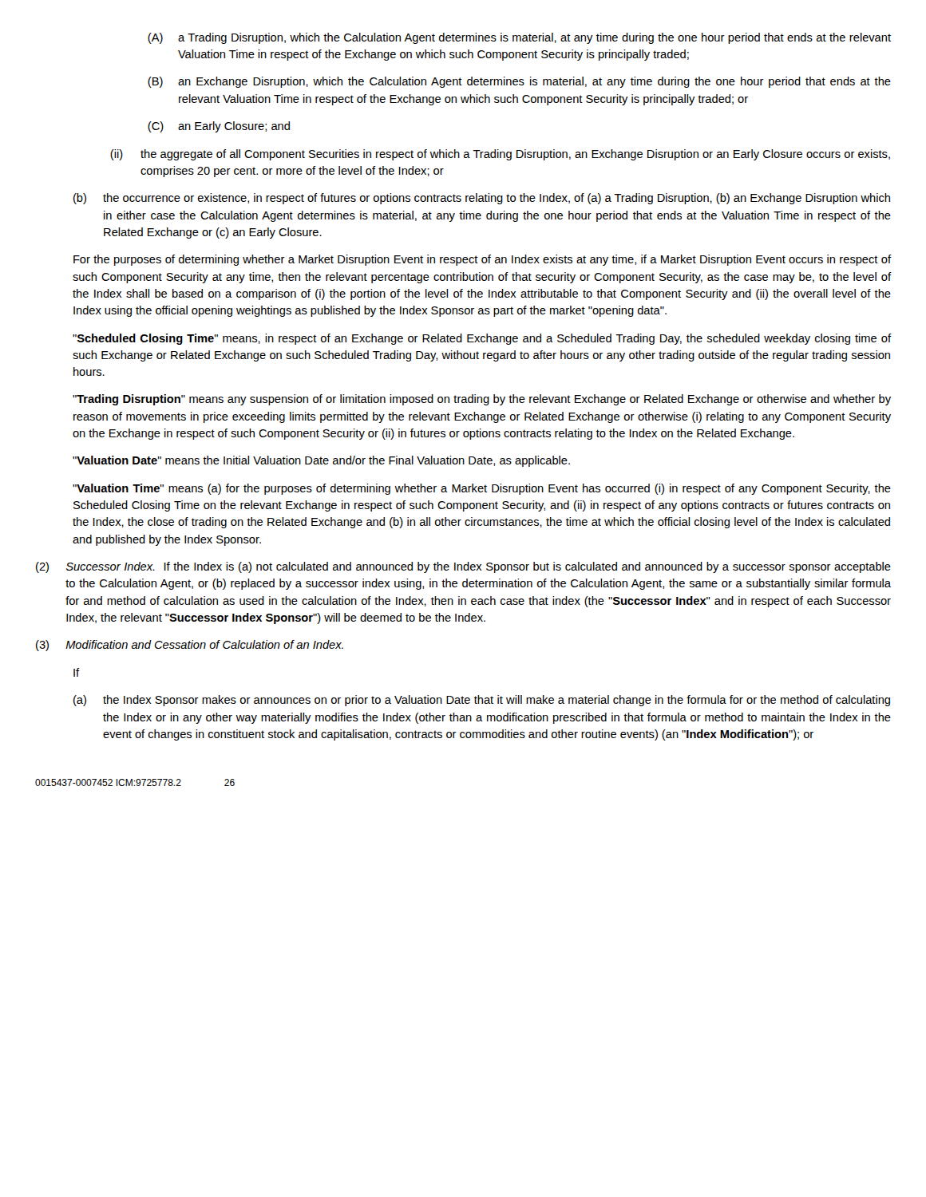(A)
a Trading Disruption, which the Calculation Agent determines is material, at any time during the one hour period that ends at the relevant Valuation Time in respect of the Exchange on which such Component Security is principally traded;
(B)
an Exchange Disruption, which the Calculation Agent determines is material, at any time during the one hour period that ends at the relevant Valuation Time in respect of the Exchange on which such Component Security is principally traded; or
(C)
an Early Closure; and
(ii)
the aggregate of all Component Securities in respect of which a Trading Disruption, an Exchange Disruption or an Early Closure occurs or exists, comprises 20 per cent. or more of the level of the Index; or
(b)
the occurrence or existence, in respect of futures or options contracts relating to the Index, of (a) a Trading Disruption, (b) an Exchange Disruption which in either case the Calculation Agent determines is material, at any time during the one hour period that ends at the Valuation Time in respect of the Related Exchange or (c) an Early Closure.
For the purposes of determining whether a Market Disruption Event in respect of an Index exists at any time, if a Market Disruption Event occurs in respect of such Component Security at any time, then the relevant percentage contribution of that security or Component Security, as the case may be, to the level of the Index shall be based on a comparison of (i) the portion of the level of the Index attributable to that Component Security and (ii) the overall level of the Index using the official opening weightings as published by the Index Sponsor as part of the market "opening data".
"Scheduled Closing Time" means, in respect of an Exchange or Related Exchange and a Scheduled Trading Day, the scheduled weekday closing time of such Exchange or Related Exchange on such Scheduled Trading Day, without regard to after hours or any other trading outside of the regular trading session hours.
"Trading Disruption" means any suspension of or limitation imposed on trading by the relevant Exchange or Related Exchange or otherwise and whether by reason of movements in price exceeding limits permitted by the relevant Exchange or Related Exchange or otherwise (i) relating to any Component Security on the Exchange in respect of such Component Security or (ii) in futures or options contracts relating to the Index on the Related Exchange.
"Valuation Date" means the Initial Valuation Date and/or the Final Valuation Date, as applicable.
"Valuation Time" means (a) for the purposes of determining whether a Market Disruption Event has occurred (i) in respect of any Component Security, the Scheduled Closing Time on the relevant Exchange in respect of such Component Security, and (ii) in respect of any options contracts or futures contracts on the Index, the close of trading on the Related Exchange and (b) in all other circumstances, the time at which the official closing level of the Index is calculated and published by the Index Sponsor.
(2)
Successor Index. If the Index is (a) not calculated and announced by the Index Sponsor but is calculated and announced by a successor sponsor acceptable to the Calculation Agent, or (b) replaced by a successor index using, in the determination of the Calculation Agent, the same or a substantially similar formula for and method of calculation as used in the calculation of the Index, then in each case that index (the "Successor Index" and in respect of each Successor Index, the relevant "Successor Index Sponsor") will be deemed to be the Index.
(3)
Modification and Cessation of Calculation of an Index.
If
(a)
the Index Sponsor makes or announces on or prior to a Valuation Date that it will make a material change in the formula for or the method of calculating the Index or in any other way materially modifies the Index (other than a modification prescribed in that formula or method to maintain the Index in the event of changes in constituent stock and capitalisation, contracts or commodities and other routine events) (an "Index Modification"); or
0015437-0007452 ICM:9725778.2
26